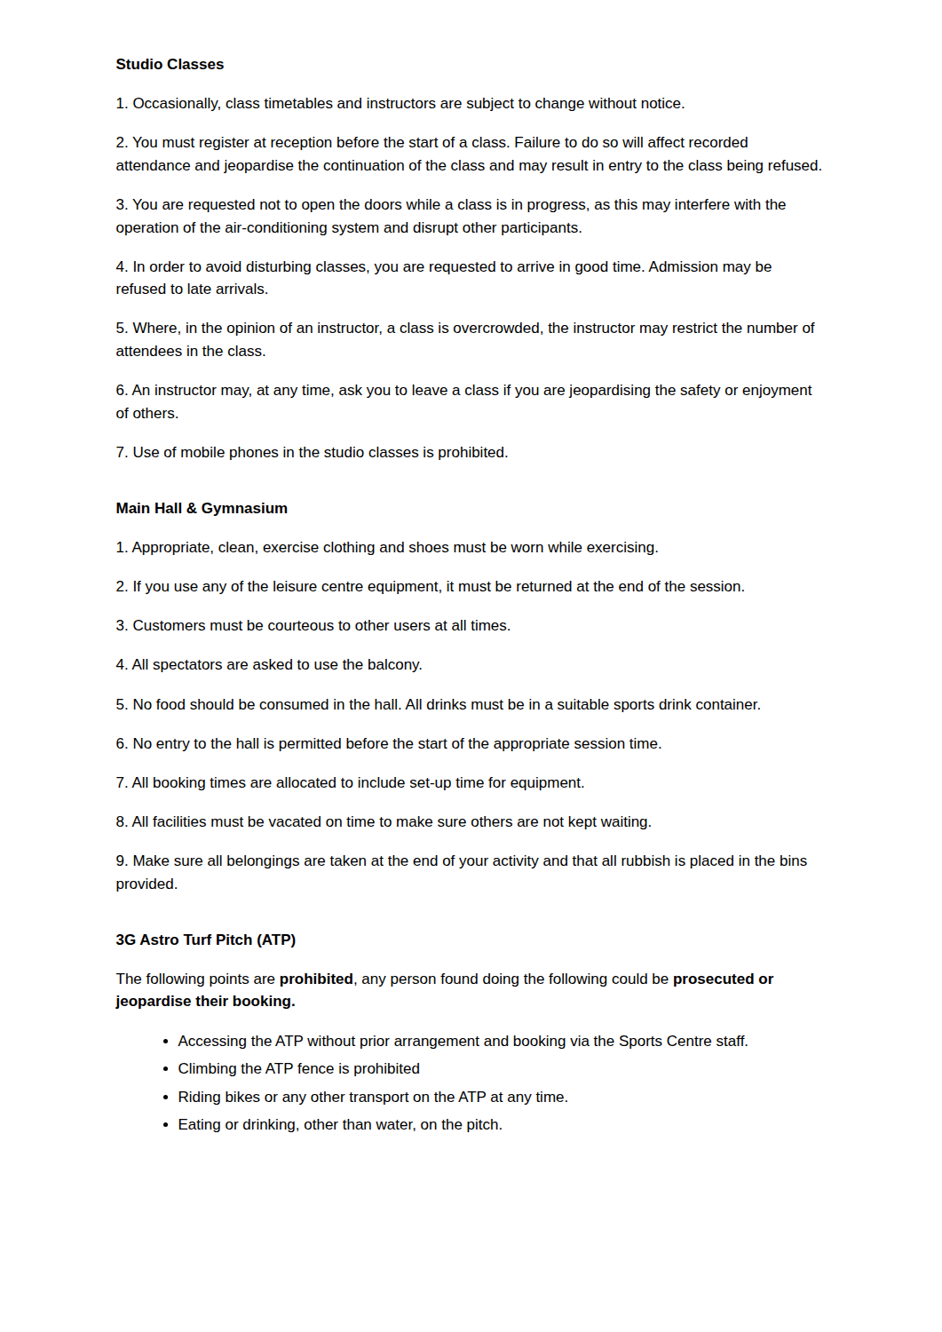Studio Classes
1. Occasionally, class timetables and instructors are subject to change without notice.
2. You must register at reception before the start of a class. Failure to do so will affect recorded attendance and jeopardise the continuation of the class and may result in entry to the class being refused.
3. You are requested not to open the doors while a class is in progress, as this may interfere with the operation of the air-conditioning system and disrupt other participants.
4. In order to avoid disturbing classes, you are requested to arrive in good time. Admission may be refused to late arrivals.
5. Where, in the opinion of an instructor, a class is overcrowded, the instructor may restrict the number of attendees in the class.
6. An instructor may, at any time, ask you to leave a class if you are jeopardising the safety or enjoyment of others.
7. Use of mobile phones in the studio classes is prohibited.
Main Hall & Gymnasium
1. Appropriate, clean, exercise clothing and shoes must be worn while exercising.
2. If you use any of the leisure centre equipment, it must be returned at the end of the session.
3. Customers must be courteous to other users at all times.
4. All spectators are asked to use the balcony.
5. No food should be consumed in the hall. All drinks must be in a suitable sports drink container.
6. No entry to the hall is permitted before the start of the appropriate session time.
7. All booking times are allocated to include set-up time for equipment.
8. All facilities must be vacated on time to make sure others are not kept waiting.
9. Make sure all belongings are taken at the end of your activity and that all rubbish is placed in the bins provided.
3G Astro Turf Pitch (ATP)
The following points are prohibited, any person found doing the following could be prosecuted or jeopardise their booking.
Accessing the ATP without prior arrangement and booking via the Sports Centre staff.
Climbing the ATP fence is prohibited
Riding bikes or any other transport on the ATP at any time.
Eating or drinking, other than water, on the pitch.